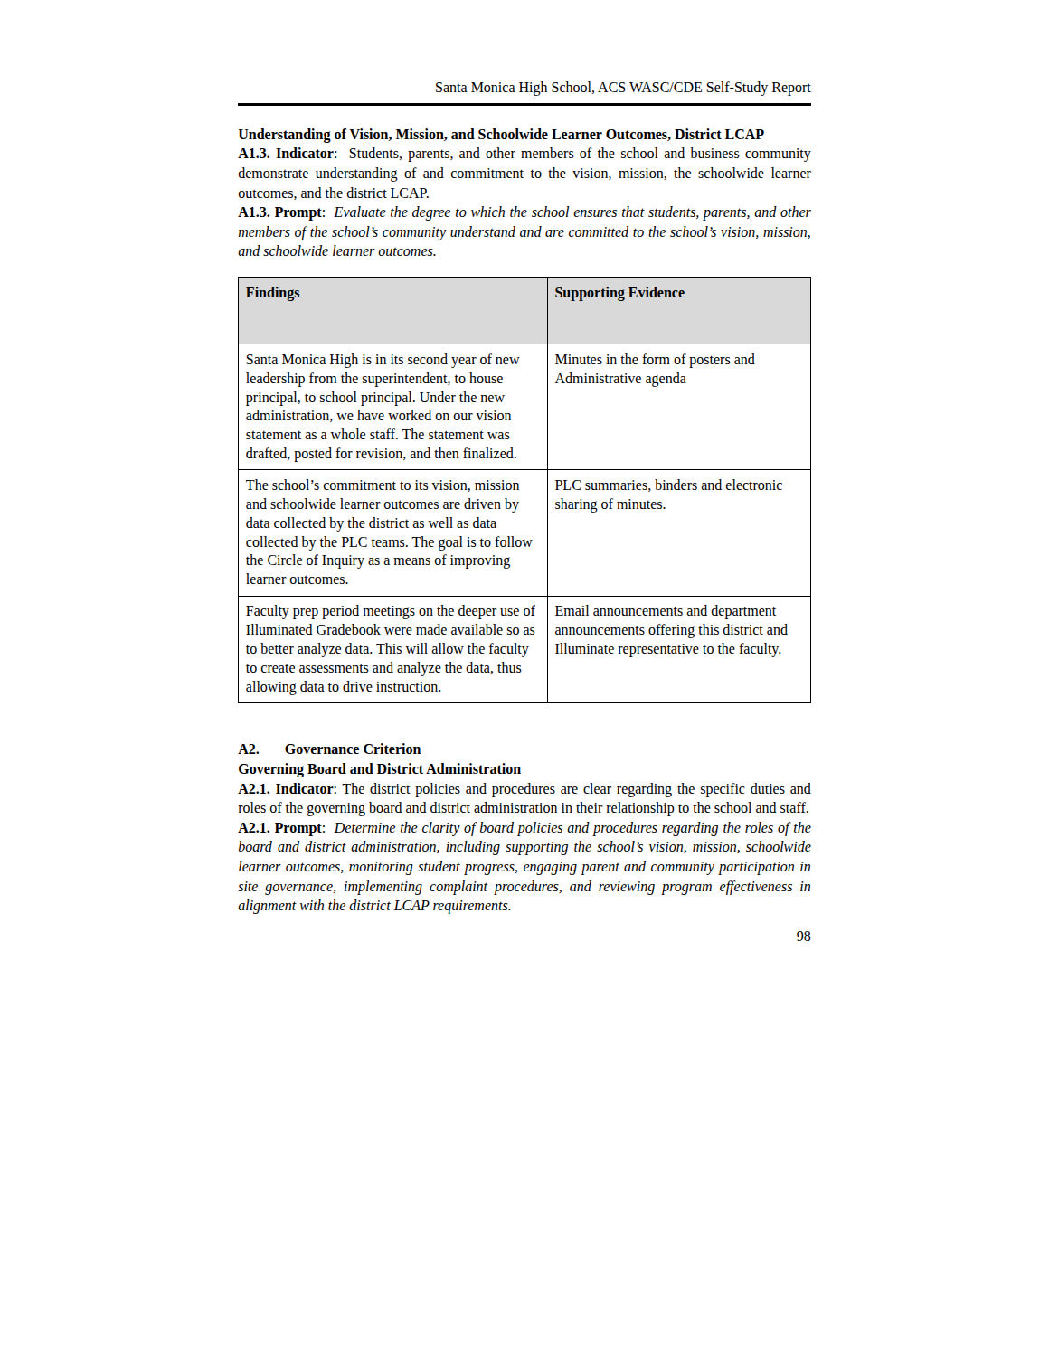Santa Monica High School, ACS WASC/CDE Self-Study Report
Understanding of Vision, Mission, and Schoolwide Learner Outcomes, District LCAP
A1.3. Indicator: Students, parents, and other members of the school and business community demonstrate understanding of and commitment to the vision, mission, the schoolwide learner outcomes, and the district LCAP.
A1.3. Prompt: Evaluate the degree to which the school ensures that students, parents, and other members of the school’s community understand and are committed to the school’s vision, mission, and schoolwide learner outcomes.
| Findings | Supporting Evidence |
| --- | --- |
| Santa Monica High is in its second year of new leadership from the superintendent, to house principal, to school principal. Under the new administration, we have worked on our vision statement as a whole staff. The statement was drafted, posted for revision, and then finalized. | Minutes in the form of posters and Administrative agenda |
| The school’s commitment to its vision, mission and schoolwide learner outcomes are driven by data collected by the district as well as data collected by the PLC teams. The goal is to follow the Circle of Inquiry as a means of improving learner outcomes. | PLC summaries, binders and electronic sharing of minutes. |
| Faculty prep period meetings on the deeper use of Illuminated Gradebook were made available so as to better analyze data. This will allow the faculty to create assessments and analyze the data, thus allowing data to drive instruction. | Email announcements and department announcements offering this district and Illuminate representative to the faculty. |
A2. Governance Criterion
Governing Board and District Administration
A2.1. Indicator: The district policies and procedures are clear regarding the specific duties and roles of the governing board and district administration in their relationship to the school and staff.
A2.1. Prompt: Determine the clarity of board policies and procedures regarding the roles of the board and district administration, including supporting the school’s vision, mission, schoolwide learner outcomes, monitoring student progress, engaging parent and community participation in site governance, implementing complaint procedures, and reviewing program effectiveness in alignment with the district LCAP requirements.
98